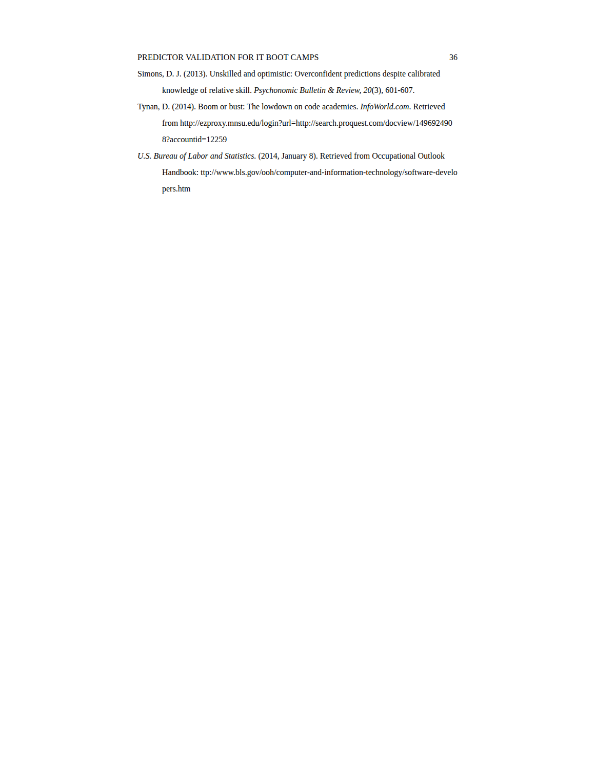Predictor Validation for IT Boot Camps 36
Simons, D. J. (2013). Unskilled and optimistic: Overconfident predictions despite calibrated knowledge of relative skill. Psychonomic Bulletin & Review, 20(3), 601-607.
Tynan, D. (2014). Boom or bust: The lowdown on code academies. InfoWorld.com. Retrieved from http://ezproxy.mnsu.edu/login?url=http://search.proquest.com/docview/1496924908?accountid=12259
U.S. Bureau of Labor and Statistics. (2014, January 8). Retrieved from Occupational Outlook Handbook: ttp://www.bls.gov/ooh/computer-and-information-technology/software-developers.htm